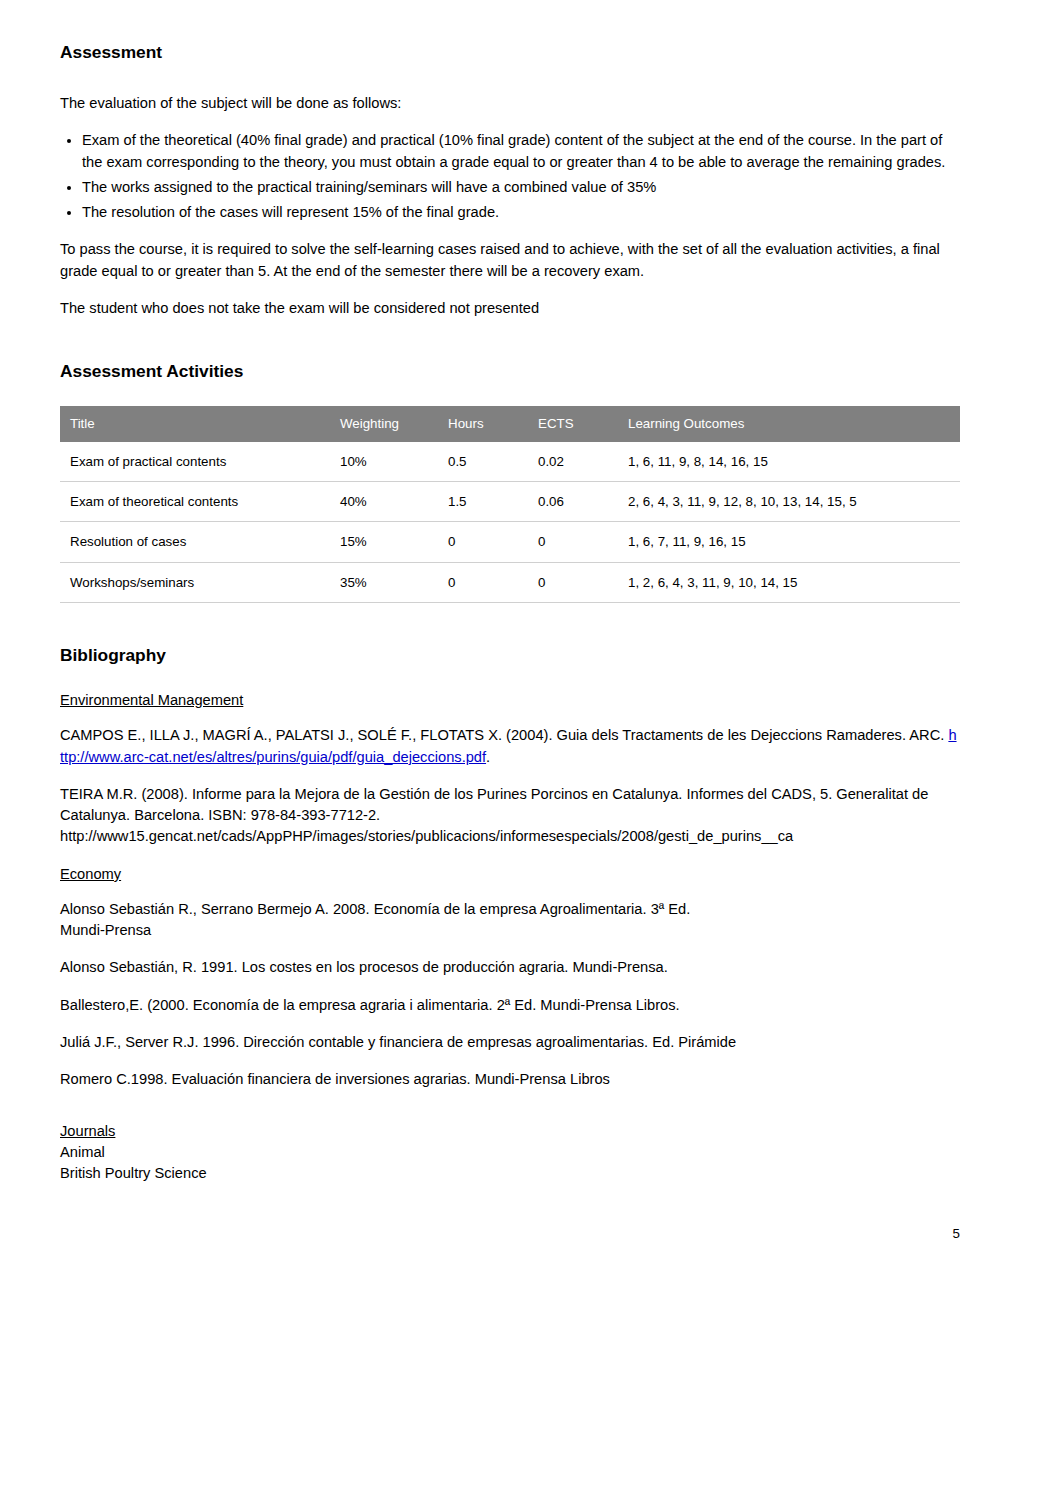Assessment
The evaluation of the subject will be done as follows:
Exam of the theoretical (40% final grade) and practical (10% final grade) content of the subject at the end of the course. In the part of the exam corresponding to the theory, you must obtain a grade equal to or greater than 4 to be able to average the remaining grades.
The works assigned to the practical training/seminars will have a combined value of 35%
The resolution of the cases will represent 15% of the final grade.
To pass the course, it is required to solve the self-learning cases raised and to achieve, with the set of all the evaluation activities, a final grade equal to or greater than 5. At the end of the semester there will be a recovery exam.
The student who does not take the exam will be considered not presented
Assessment Activities
| Title | Weighting | Hours | ECTS | Learning Outcomes |
| --- | --- | --- | --- | --- |
| Exam of practical contents | 10% | 0.5 | 0.02 | 1, 6, 11, 9, 8, 14, 16, 15 |
| Exam of theoretical contents | 40% | 1.5 | 0.06 | 2, 6, 4, 3, 11, 9, 12, 8, 10, 13, 14, 15, 5 |
| Resolution of cases | 15% | 0 | 0 | 1, 6, 7, 11, 9, 16, 15 |
| Workshops/seminars | 35% | 0 | 0 | 1, 2, 6, 4, 3, 11, 9, 10, 14, 15 |
Bibliography
Environmental Management
CAMPOS E., ILLA J., MAGRÍ A., PALATSI J., SOLÉ F., FLOTATS X. (2004). Guia dels Tractaments de les Dejeccions Ramaderes. ARC. http://www.arc-cat.net/es/altres/purins/guia/pdf/guia_dejeccions.pdf.
TEIRA M.R. (2008). Informe para la Mejora de la Gestión de los Purines Porcinos en Catalunya. Informes del CADS, 5. Generalitat de Catalunya. Barcelona. ISBN: 978-84-393-7712-2.
http://www15.gencat.net/cads/AppPHP/images/stories/publicacions/informesespecials/2008/gesti_de_purins__ca
Economy
Alonso Sebastián R., Serrano Bermejo A. 2008. Economía de la empresa Agroalimentaria. 3ª Ed.
Mundi-Prensa
Alonso Sebastián, R. 1991. Los costes en los procesos de producción agraria. Mundi-Prensa.
Ballestero,E. (2000. Economía de la empresa agraria i alimentaria. 2ª Ed. Mundi-Prensa Libros.
Juliá J.F., Server R.J. 1996. Dirección contable y financiera de empresas agroalimentarias. Ed. Pirámide
Romero C.1998. Evaluación financiera de inversiones agrarias. Mundi-Prensa Libros
Journals
Animal
British Poultry Science
5